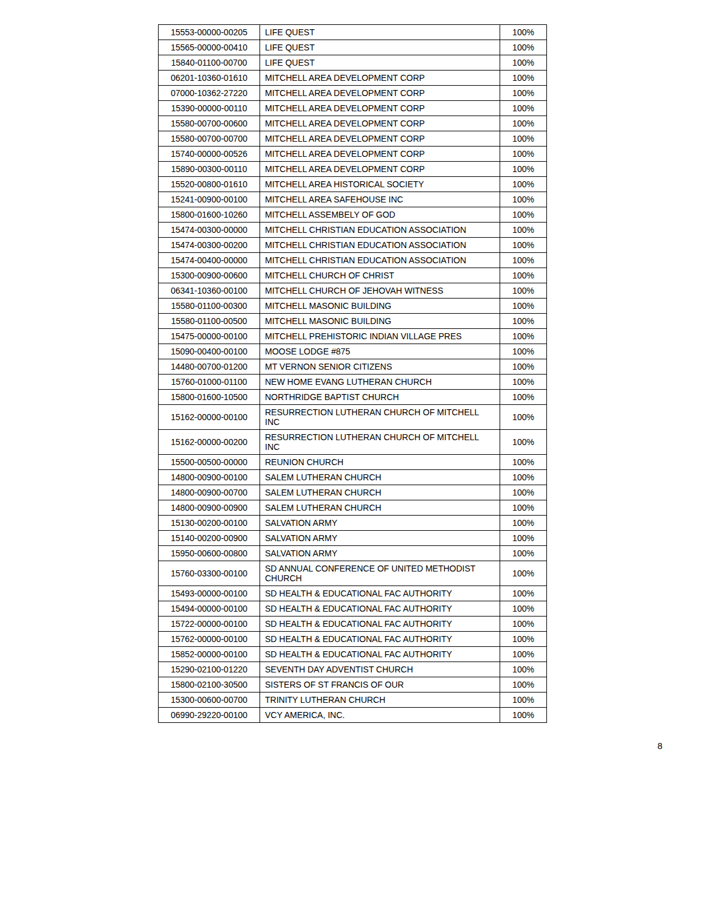| 15553-00000-00205 | LIFE QUEST | 100% |
| 15565-00000-00410 | LIFE QUEST | 100% |
| 15840-01100-00700 | LIFE QUEST | 100% |
| 06201-10360-01610 | MITCHELL AREA DEVELOPMENT CORP | 100% |
| 07000-10362-27220 | MITCHELL AREA DEVELOPMENT CORP | 100% |
| 15390-00000-00110 | MITCHELL AREA DEVELOPMENT CORP | 100% |
| 15580-00700-00600 | MITCHELL AREA DEVELOPMENT CORP | 100% |
| 15580-00700-00700 | MITCHELL AREA DEVELOPMENT CORP | 100% |
| 15740-00000-00526 | MITCHELL AREA DEVELOPMENT CORP | 100% |
| 15890-00300-00110 | MITCHELL AREA DEVELOPMENT CORP | 100% |
| 15520-00800-01610 | MITCHELL AREA HISTORICAL SOCIETY | 100% |
| 15241-00900-00100 | MITCHELL AREA SAFEHOUSE INC | 100% |
| 15800-01600-10260 | MITCHELL ASSEMBELY OF GOD | 100% |
| 15474-00300-00000 | MITCHELL CHRISTIAN EDUCATION ASSOCIATION | 100% |
| 15474-00300-00200 | MITCHELL CHRISTIAN EDUCATION ASSOCIATION | 100% |
| 15474-00400-00000 | MITCHELL CHRISTIAN EDUCATION ASSOCIATION | 100% |
| 15300-00900-00600 | MITCHELL CHURCH OF CHRIST | 100% |
| 06341-10360-00100 | MITCHELL CHURCH OF JEHOVAH WITNESS | 100% |
| 15580-01100-00300 | MITCHELL MASONIC BUILDING | 100% |
| 15580-01100-00500 | MITCHELL MASONIC BUILDING | 100% |
| 15475-00000-00100 | MITCHELL PREHISTORIC INDIAN VILLAGE PRES | 100% |
| 15090-00400-00100 | MOOSE LODGE #875 | 100% |
| 14480-00700-01200 | MT VERNON SENIOR CITIZENS | 100% |
| 15760-01000-01100 | NEW HOME EVANG LUTHERAN CHURCH | 100% |
| 15800-01600-10500 | NORTHRIDGE BAPTIST CHURCH | 100% |
| 15162-00000-00100 | RESURRECTION LUTHERAN CHURCH OF MITCHELL INC | 100% |
| 15162-00000-00200 | RESURRECTION LUTHERAN CHURCH OF MITCHELL INC | 100% |
| 15500-00500-00000 | REUNION CHURCH | 100% |
| 14800-00900-00100 | SALEM LUTHERAN CHURCH | 100% |
| 14800-00900-00700 | SALEM LUTHERAN CHURCH | 100% |
| 14800-00900-00900 | SALEM LUTHERAN CHURCH | 100% |
| 15130-00200-00100 | SALVATION ARMY | 100% |
| 15140-00200-00900 | SALVATION ARMY | 100% |
| 15950-00600-00800 | SALVATION ARMY | 100% |
| 15760-03300-00100 | SD ANNUAL CONFERENCE OF UNITED METHODIST CHURCH | 100% |
| 15493-00000-00100 | SD HEALTH & EDUCATIONAL FAC AUTHORITY | 100% |
| 15494-00000-00100 | SD HEALTH & EDUCATIONAL FAC AUTHORITY | 100% |
| 15722-00000-00100 | SD HEALTH & EDUCATIONAL FAC AUTHORITY | 100% |
| 15762-00000-00100 | SD HEALTH & EDUCATIONAL FAC AUTHORITY | 100% |
| 15852-00000-00100 | SD HEALTH & EDUCATIONAL FAC AUTHORITY | 100% |
| 15290-02100-01220 | SEVENTH DAY ADVENTIST CHURCH | 100% |
| 15800-02100-30500 | SISTERS OF ST FRANCIS OF OUR | 100% |
| 15300-00600-00700 | TRINITY LUTHERAN CHURCH | 100% |
| 06990-29220-00100 | VCY AMERICA, INC. | 100% |
8